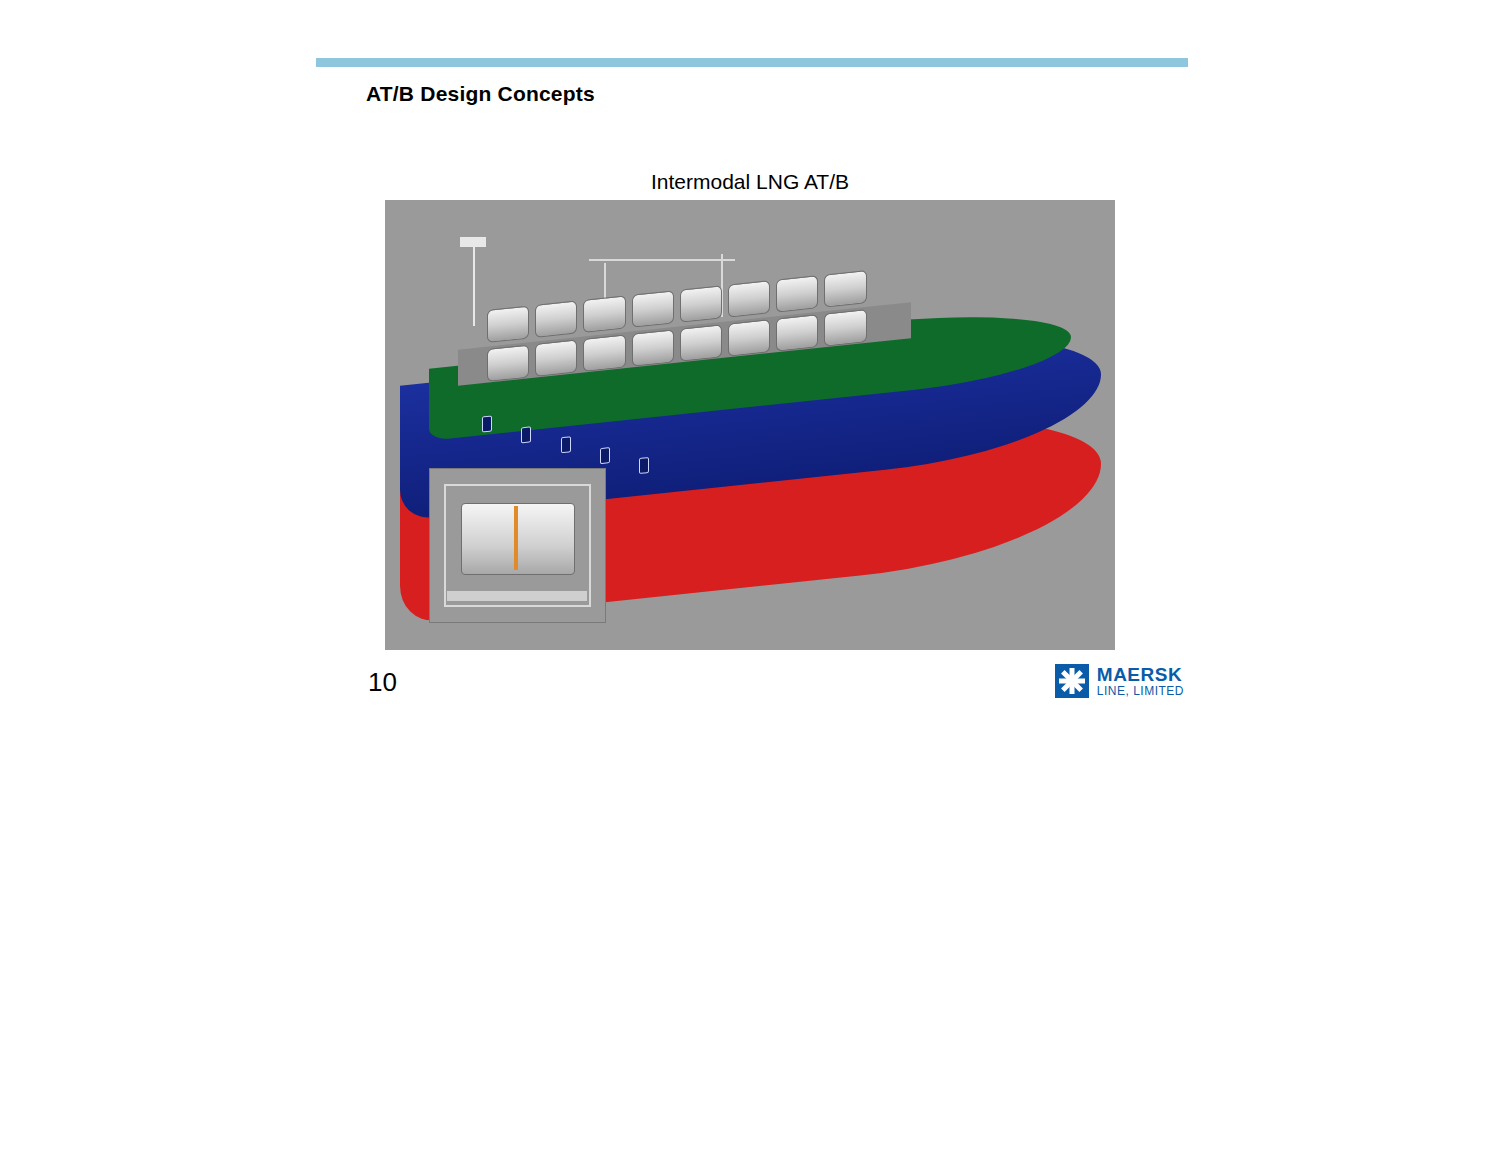AT/B Design Concepts
Intermodal LNG AT/B
10
MAERSK
LINE, LIMITED